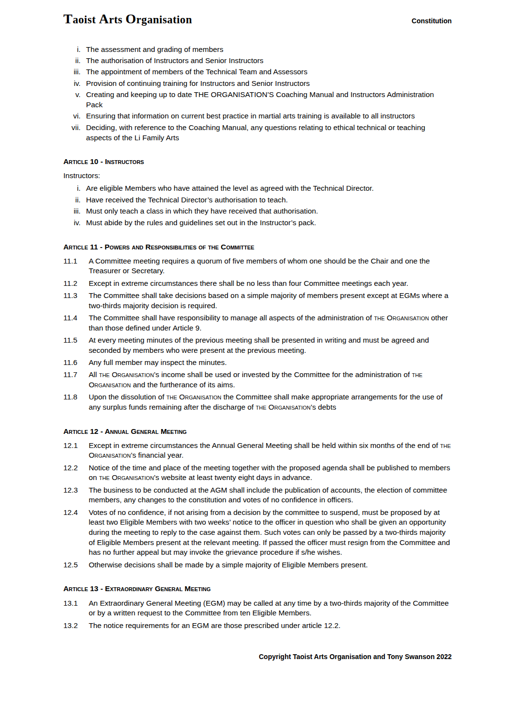Taoist Arts Organisation
Constitution
The assessment and grading of members
The authorisation of Instructors and Senior Instructors
The appointment of members of the Technical Team and Assessors
Provision of continuing training for Instructors and Senior Instructors
Creating and keeping up to date THE ORGANISATION’S Coaching Manual and Instructors Administration Pack
Ensuring that information on current best practice in martial arts training is available to all instructors
Deciding, with reference to the Coaching Manual, any questions relating to ethical technical or teaching aspects of the Li Family Arts
Article 10 - Instructors
Instructors:
Are eligible Members who have attained the level as agreed with the Technical Director.
Have received the Technical Director’s authorisation to teach.
Must only teach a class in which they have received that authorisation.
Must abide by the rules and guidelines set out in the Instructor’s pack.
Article 11 - Powers and Responsibilities of the Committee
11.1
A Committee meeting requires a quorum of five members of whom one should be the Chair and one the Treasurer or Secretary.
11.2
Except in extreme circumstances there shall be no less than four Committee meetings each year.
11.3
The Committee shall take decisions based on a simple majority of members present except at EGMs where a two-thirds majority decision is required.
11.4
The Committee shall have responsibility to manage all aspects of the administration of the Organisation other than those defined under Article 9.
11.5
At every meeting minutes of the previous meeting shall be presented in writing and must be agreed and seconded by members who were present at the previous meeting.
11.6
Any full member may inspect the minutes.
11.7
All the Organisation’s income shall be used or invested by the Committee for the administration of the Organisation and the furtherance of its aims.
11.8
Upon the dissolution of the Organisation the Committee shall make appropriate arrangements for the use of any surplus funds remaining after the discharge of the Organisation’s debts
Article 12 - Annual General Meeting
12.1
Except in extreme circumstances the Annual General Meeting shall be held within six months of the end of the Organisation’s financial year.
12.2
Notice of the time and place of the meeting together with the proposed agenda shall be published to members on the Organisation’s website at least twenty eight days in advance.
12.3
The business to be conducted at the AGM shall include the publication of accounts, the election of committee members, any changes to the constitution and votes of no confidence in officers.
12.4
Votes of no confidence, if not arising from a decision by the committee to suspend, must be proposed by at least two Eligible Members with two weeks’ notice to the officer in question who shall be given an opportunity during the meeting to reply to the case against them. Such votes can only be passed by a two-thirds majority of Eligible Members present at the relevant meeting. If passed the officer must resign from the Committee and has no further appeal but may invoke the grievance procedure if s/he wishes.
12.5
Otherwise decisions shall be made by a simple majority of Eligible Members present.
Article 13 - Extraordinary General Meeting
13.1
An Extraordinary General Meeting (EGM) may be called at any time by a two-thirds majority of the Committee or by a written request to the Committee from ten Eligible Members.
13.2
The notice requirements for an EGM are those prescribed under article 12.2.
Copyright Taoist Arts Organisation and Tony Swanson 2022